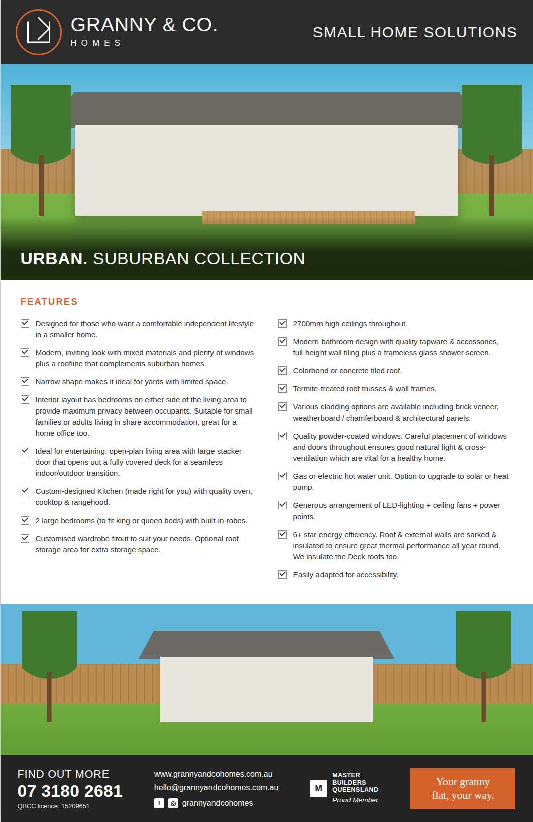GRANNY & CO.
HOMES
SMALL HOME SOLUTIONS
URBAN. SUBURBAN COLLECTION
FEATURES
Designed for those who want a comfortable independent lifestyle in a smaller home.
Modern, inviting look with mixed materials and plenty of windows plus a roofline that complements suburban homes.
Narrow shape makes it ideal for yards with limited space.
Interior layout has bedrooms on either side of the living area to provide maximum privacy between occupants. Suitable for small families or adults living in share accommodation, great for a home office too.
Ideal for entertaining: open-plan living area with large stacker door that opens out a fully covered deck for a seamless indoor/outdoor transition.
Custom-designed Kitchen (made right for you) with quality oven, cooktop & rangehood.
2 large bedrooms (to fit king or queen beds) with built-in-robes.
Customised wardrobe fitout to suit your needs. Optional roof storage area for extra storage space.
2700mm high ceilings throughout.
Modern bathroom design with quality tapware & accessories, full-height wall tiling plus a frameless glass shower screen.
Colorbond or concrete tiled roof.
Termite-treated roof trusses & wall frames.
Various cladding options are available including brick veneer, weatherboard / chamferboard & architectural panels.
Quality powder-coated windows. Careful placement of windows and doors throughout ensures good natural light & cross-ventilation which are vital for a healthy home.
Gas or electric hot water unit. Option to upgrade to solar or heat pump.
Generous arrangement of LED-lighting + ceiling fans + power points.
6+ star energy efficiency. Roof & external walls are sarked & insulated to ensure great thermal performance all-year round. We insulate the Deck roofs too.
Easily adapted for accessibility.
FIND OUT MORE
07 3180 2681
QBCC licence: 15209651
www.grannyandcohomes.com.au
hello@grannyandcohomes.com.au
f ◎ grannyandcohomes
M
MASTER BUILDERS QUEENSLAND
Proud Member
Your granny
flat, your way.